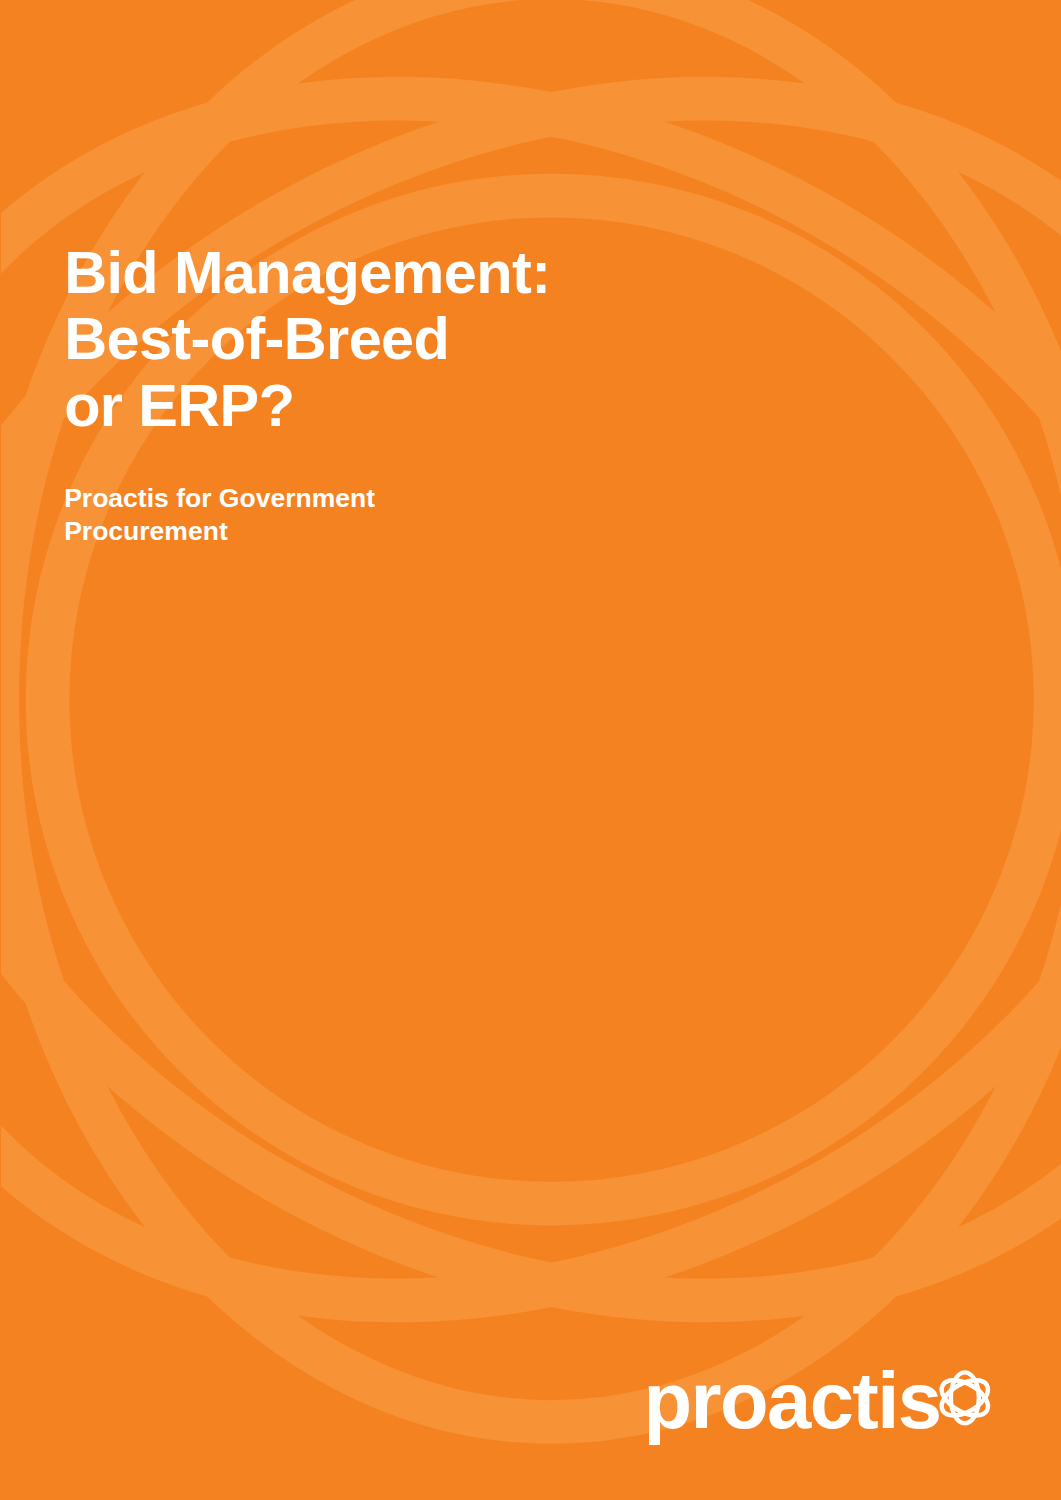Bid Management: Best-of-Breed or ERP?
Proactis for Government Procurement
proactis